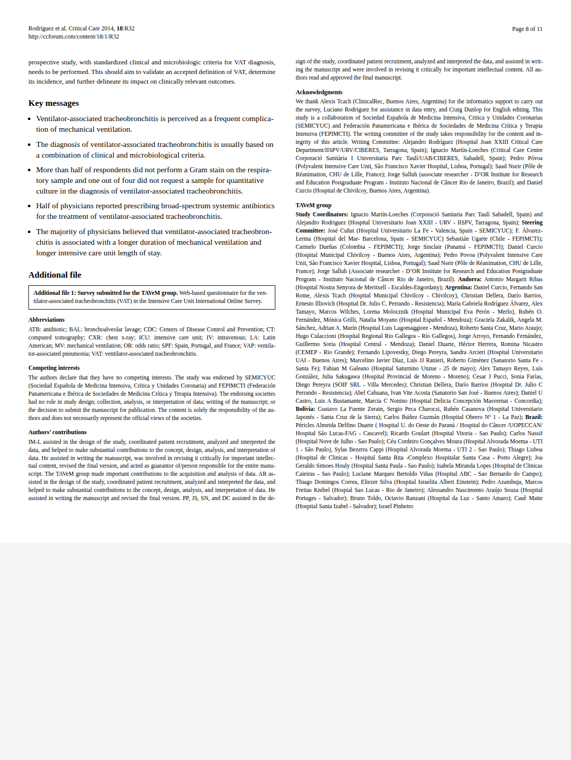Rodríguez et al. Critical Care 2014, 18:R32 http://ccforum.com/content/18/1/R32
Page 8 of 11
prospective study, with standardized clinical and microbiologic criteria for VAT diagnosis, needs to be performed. This should aim to validate an accepted definition of VAT, determine its incidence, and further delineate its impact on clinically relevant outcomes.
Key messages
Ventilator-associated tracheobronchitis is perceived as a frequent complication of mechanical ventilation.
The diagnosis of ventilator-associated tracheobronchitis is usually based on a combination of clinical and microbiological criteria.
More than half of respondents did not perform a Gram stain on the respiratory sample and one out of four did not request a sample for quantitative culture in the diagnosis of ventilator-associated tracheobronchitis.
Half of physicians reported prescribing broad-spectrum systemic antibiotics for the treatment of ventilator-associated tracheobronchitis.
The majority of physicians believed that ventilator-associated tracheobronchitis is associated with a longer duration of mechanical ventilation and longer intensive care unit length of stay.
Additional file
Additional file 1: Survey submitted for the TAVeM group. Web-based questionnaire for the ventilator-associated tracheobronchitis (VAT) in the Intensive Care Unit International Online Survey.
Abbreviations
ATB: antibiotic; BAL: bronchoalveolar lavage; CDC: Centers of Disease Control and Prevention; CT: computed tomography; CXR: chest x-ray; ICU: intensive care unit; IV: intravenous; LA: Latin American; MV: mechanical ventilation; OR: odds ratio; SPF: Spain, Portugal, and France; VAP: ventilator-associated pneumonia; VAT: ventilator-associated tracheobronchitis.
Competing interests
The authors declare that they have no competing interests. The study was endorsed by SEMICYUC (Sociedad Española de Medicina Intensiva, Crítica y Unidades Coronaria) and FEPIMCTI (Federación Panamericana e Ibérica de Sociedades de Medicina Crítica y Terapia Intensiva). The endorsing societies had no role in study design; collection, analysis, or interpretation of data; writing of the manuscript; or the decision to submit the manuscript for publication. The content is solely the responsibility of the authors and does not necessarily represent the official views of the societies.
Authors’ contributions
IM-L assisted in the design of the study, coordinated patient recruitment, analyzed and interpreted the data, and helped to make substantial contributions to the concept, design, analysis, and interpretation of data. He assisted in writing the manuscript, was involved in revising it critically for important intellectual content, revised the final version, and acted as guarantor of/person responsible for the entire manuscript. The TAVeM group made important contributions to the acquisition and analysis of data. AR assisted in the design of the study, coordinated patient recruitment, analyzed and interpreted the data, and helped to make substantial contributions to the concept, design, analysis, and interpretation of data. He assisted in writing the manuscript and revised the final version. PP, JS, SN, and DC assisted in the design of the study, coordinated patient recruitment, analyzed and interpreted the data, and assisted in writing the manuscript and were involved in revising it critically for important intellectual content. All authors read and approved the final manuscript.
Acknowledgments
We thank Alexis Tcach (ClinicalRec, Buenos Aires, Argentina) for the informatics support to carry out the survey, Luciano Rodriguez for assistance in data entry, and Craig Dunlop for English editing. This study is a collaboration of Sociedad Española de Medicina Intensiva, Critica y Unidades Coronarias (SEMICYUC) and Federación Panamericana e Ibérica de Sociedades de Medicina Crítica y Terapia Intensiva (FEPIMCTI). The writing committee of the study takes responsibility for the content and integrity of this article. Writing Committee: Alejandro Rodríguez (Hospital Joan XXIII Critical Care Department/IISPV/URV/CIBERES, Tarragona, Spain); Ignacio Martín-Loeches (Critical Care Centre Corporació Sanitària I Universitaria Parc Taulí/UAB/CIBERES, Sabadell, Spain); Pedro Póvoa (Polyvalent Intensive Care Unit, São Francisco Xavier Hospital, Lisboa, Portugal); Saad Nseir (Pôle de Réanimation, CHU de Lille, France); Jorge Salluh (associate researcher - D’OR Institute for Research and Education Postgraduate Program - Instituto Nacional de Câncer Rio de Janeiro, Brazil); and Daniel Curcio (Hospital de Chivilcoy, Buenos Aires, Argentina).
TAVeM group
Study Coordinators: Ignacio Martín-Loeches (Corporació Sanitaria Parc Taulí Sabadell, Spain) and Alejandro Rodriguez (Hospital Universitario Joan XXIII - URV - IISPV, Tarragona, Spain); Steering Committee: José Cuñat (Hospital Universitario La Fe - Valencia, Spain - SEMICYUC); F. Álvarez-Lerma (Hospital del Mar- Barcelona, Spain - SEMICYUC) Sebastián Ugarte (Chile - FEPIMCTI); Carmelo Dueñas (Colombia - FEPIMCTI); Jorge Sinclair (Panamá - FEPIMCTI); Daniel Curcio (Hospital Municipal Chivilcoy - Buenos Aires, Argentina); Pedro Povoa (Polyvalent Intensive Care Unit, São Francisco Xavier Hospital, Lisboa, Portugal); Saad Nseir (Pôle de Réanimation, CHU de Lille, France); Jorge Salluh (Associate researcher - D’OR Institute for Research and Education Postgraduate Program - Instituto Nacional de Câncer Rio de Janeiro, Brazil). Andorra: Antonio Margarit Ribas (Hospital Nostra Senyora de Meritxell - Escaldes-Engordany); Argentina: Daniel Curcio, Fernando San Rome, Alexis Tcach (Hospital Municipal Chivilcoy - Chivilcoy), Christian Dellera, Darío Barrios, Ernesto Illiovich (Hospital Dr. Julio C. Perrando - Resistencia); María Gabriela Rodríguez Álvarez, Alex Tamayo, Marcos Wilches, Lorena Molocznik (Hospital Municipal Eva Perón - Merlo), Rubén O. Fernández, Mónica Grilli, Natalia Moyano (Hospital Español - Mendoza); Graciela Zakalik, Angela M. Sánchez, Adrian A. Marín (Hospital Luis Lagomaggiore - Mendoza), Roberto Santa Cruz, Mario Araujo; Hugo Culaccioni (Hospital Regional Rio Gallegos - Río Gallegos), Jorge Arroyo, Fernando Fernández, Guillermo Soria (Hospital Central - Mendoza); Daniel Duarte, Héctor Herrera, Romina Nicastro (CEMEP - Rio Grande); Fernando Lipovestky, Diego Pereyra, Sandra Arcieri (Hospital Universitario UAI - Buenos Aires); Marcelino Javier Díaz, Luís JJ Ranieri, Roberto Giménez (Sanatorio Santa Fe - Santa Fe); Fabian M Galeano (Hospital Saturnino Unzue - 25 de mayo); Alex Tamayo Reyes, Luís González, Julia Sakugawa (Hospital Provincial de Moreno - Moreno); Cesar J Pucci, Sonia Farías, Diego Pereyra (SOIF SRL - Villa Mercedes); Christian Dellera, Darío Barrios (Hospital Dr. Julio C Perrando - Resistencia); Abel Cahuana, Ivan Vite Acosta (Sanatorio San José - Buenos Aires); Daniel U Castro, Luis A Bustamante, Marcia C Nonino (Hospital Delicia Concepción Masvernat - Concordia); Bolivia: Gustavo La Fuente Zerain, Sergio Peca Charocsi, Rubén Casanova (Hospital Universitario Japonés - Santa Cruz de la Sierra); Carlos Ibáñez Guzmán (Hospital Obrero Nº 1 - La Paz); Brazil: Péricles Almeida Delfino Duarte ( Hospital U. do Oeste do Paraná / Hospital do Câncer /UOPECCAN/ Hospital São Lucas-FAG - Cascavel); Ricardo Goulart (Hospital Vitoria - Sao Paulo); Carlos Nassif (Hospital Nove de Julho - Sao Paulo); Céu Cordeiro Gonçalves Moura (Hospital Alvorada Moema - UTI 1 - São Paulo), Sylas Bezerra Cappi (Hospital Alvorada Moema - UTI 2 - Sao Paulo); Thiago Lisboa (Hospital de Clinicas - Hospital Santa Rita -Complexo Hospitalar Santa Casa - Porto Alegre); Joa Geraldo Simoes Houly (Hospital Santa Paula - Sao Paulo); Isabela Miranda Lopes (Hospital de Clinicas Caieiras - Sao Paulo); Luciane Marques Bertoldo Viñas (Hospital ABC - Sao Bernardo do Campo); Thiago Domingos Correa, Eliezer Silva (Hospital Israelita Albert Einstein); Pedro Azambuja, Marcos Freitas Knibel (Hospial Sao Lucas - Rio de Janeiro); Alessandro Nascimento Araújo Souza (Hospital Portuges - Salvador); Bruno Toldo, Octavio Ranzani (Hospital da Luz - Santo Amaro); Cauê Matte (Hospital Santa Izabel - Salvador); Israel Pinheiro